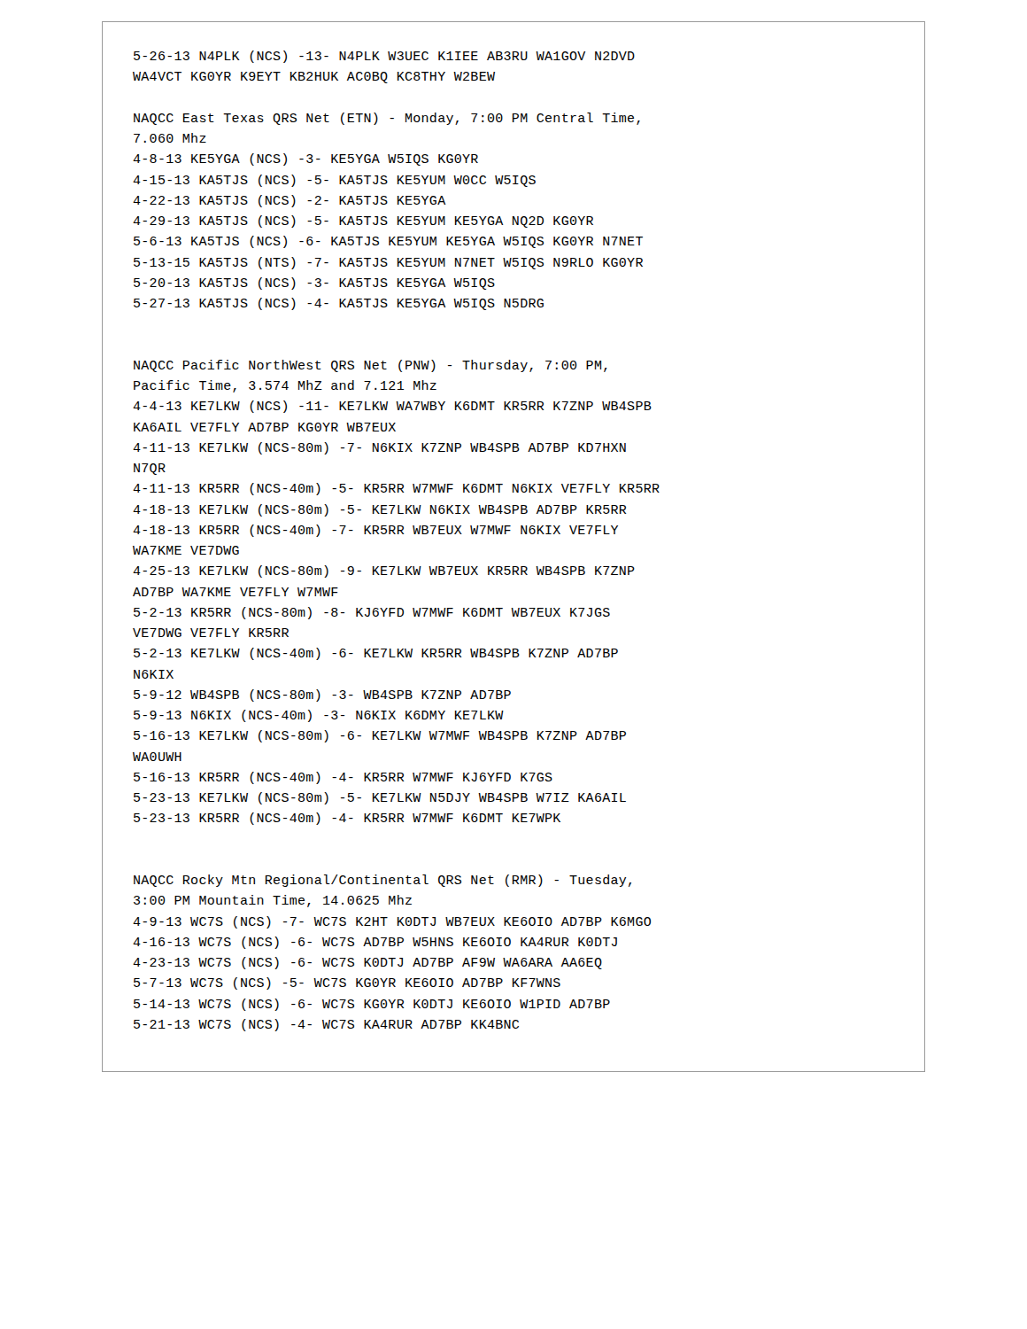5-26-13 N4PLK (NCS) -13- N4PLK W3UEC K1IEE AB3RU WA1GOV N2DVD
WA4VCT KG0YR K9EYT KB2HUK AC0BQ KC8THY W2BEW

NAQCC East Texas QRS Net (ETN) - Monday, 7:00 PM Central Time,
7.060 Mhz
4-8-13 KE5YGA (NCS) -3- KE5YGA W5IQS KG0YR
4-15-13 KA5TJS (NCS) -5- KA5TJS KE5YUM W0CC W5IQS
4-22-13 KA5TJS (NCS) -2- KA5TJS KE5YGA
4-29-13 KA5TJS (NCS) -5- KA5TJS KE5YUM KE5YGA NQ2D KG0YR
5-6-13 KA5TJS (NCS) -6- KA5TJS KE5YUM KE5YGA W5IQS KG0YR N7NET
5-13-15 KA5TJS (NTS) -7- KA5TJS KE5YUM N7NET W5IQS N9RLO KG0YR
5-20-13 KA5TJS (NCS) -3- KA5TJS KE5YGA W5IQS
5-27-13 KA5TJS (NCS) -4- KA5TJS KE5YGA W5IQS N5DRG


NAQCC Pacific NorthWest QRS Net (PNW) - Thursday, 7:00 PM,
Pacific Time, 3.574 MhZ and 7.121 Mhz
4-4-13 KE7LKW (NCS) -11- KE7LKW WA7WBY K6DMT KR5RR K7ZNP WB4SPB
KA6AIL VE7FLY AD7BP KG0YR WB7EUX
4-11-13 KE7LKW (NCS-80m) -7- N6KIX K7ZNP WB4SPB AD7BP KD7HXN
N7QR
4-11-13 KR5RR (NCS-40m) -5- KR5RR W7MWF K6DMT N6KIX VE7FLY KR5RR
4-18-13 KE7LKW (NCS-80m) -5- KE7LKW N6KIX WB4SPB AD7BP KR5RR
4-18-13 KR5RR (NCS-40m) -7- KR5RR WB7EUX W7MWF N6KIX VE7FLY
WA7KME VE7DWG
4-25-13 KE7LKW (NCS-80m) -9- KE7LKW WB7EUX KR5RR WB4SPB K7ZNP
AD7BP WA7KME VE7FLY W7MWF
5-2-13 KR5RR (NCS-80m) -8- KJ6YFD W7MWF K6DMT WB7EUX K7JGS
VE7DWG VE7FLY KR5RR
5-2-13 KE7LKW (NCS-40m) -6- KE7LKW KR5RR WB4SPB K7ZNP AD7BP
N6KIX
5-9-12 WB4SPB (NCS-80m) -3- WB4SPB K7ZNP AD7BP
5-9-13 N6KIX (NCS-40m) -3- N6KIX K6DMY KE7LKW
5-16-13 KE7LKW (NCS-80m) -6- KE7LKW W7MWF WB4SPB K7ZNP AD7BP
WA0UWH
5-16-13 KR5RR (NCS-40m) -4- KR5RR W7MWF KJ6YFD K7GS
5-23-13 KE7LKW (NCS-80m) -5- KE7LKW N5DJY WB4SPB W7IZ KA6AIL
5-23-13 KR5RR (NCS-40m) -4- KR5RR W7MWF K6DMT KE7WPK


NAQCC Rocky Mtn Regional/Continental QRS Net (RMR) - Tuesday,
3:00 PM Mountain Time, 14.0625 Mhz
4-9-13 WC7S (NCS) -7- WC7S K2HT K0DTJ WB7EUX KE6OIO AD7BP K6MGO
4-16-13 WC7S (NCS) -6- WC7S AD7BP W5HNS KE6OIO KA4RUR K0DTJ
4-23-13 WC7S (NCS) -6- WC7S K0DTJ AD7BP AF9W WA6ARA AA6EQ
5-7-13 WC7S (NCS) -5- WC7S KG0YR KE6OIO AD7BP KF7WNS
5-14-13 WC7S (NCS) -6- WC7S KG0YR K0DTJ KE6OIO W1PID AD7BP
5-21-13 WC7S (NCS) -4- WC7S KA4RUR AD7BP KK4BNC